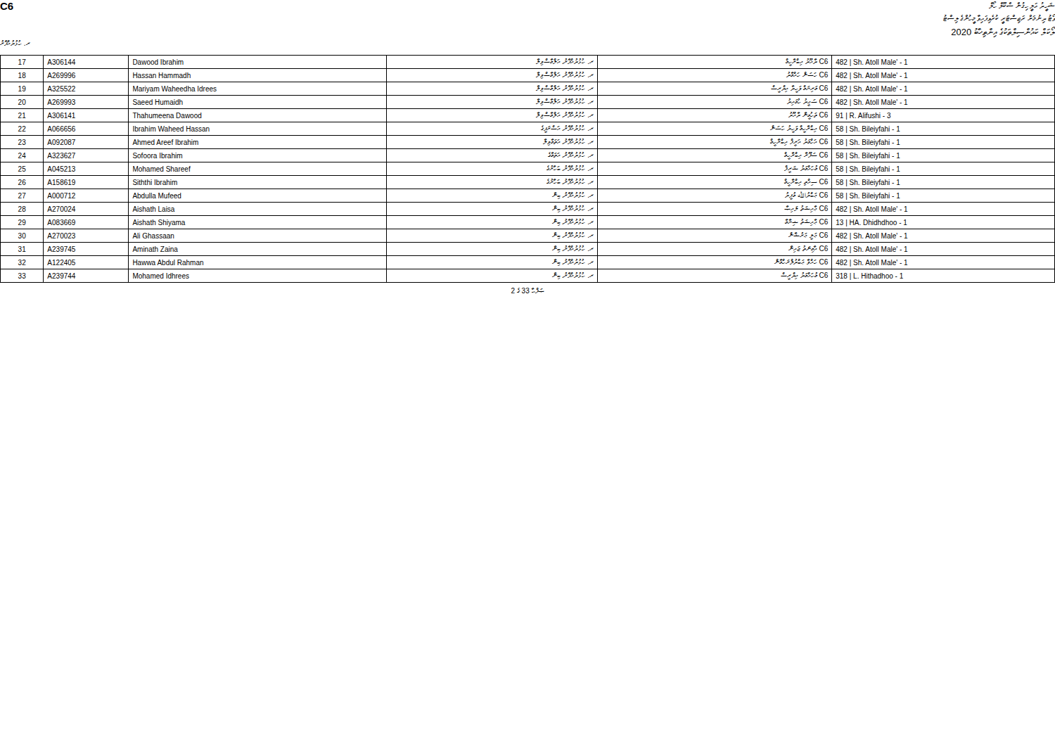C6
ޝަހީދު ޢަލީ ހިގުން ސްކޫލް ހޯލް
ވޯޓު ދިނުމަށް ރަޖިސްޓަރީ ކުރެވިފައިވާ މީހުންގެ ލިސްޓު
2020 ލޯކަލް ކައުންސިލްތަކުގެ އިންތިޚާބު
ރ. ހުޅުދުއްފާރު
| 17 | A306144 | Dawood Ibrahim | ރ. ހުޅުދުއްފާރު، އަލްމާސްވިލާ | C6 ދާއޫދު އިބްރާހީމް | 482 / Sh. Atoll Male' - 1 |
| 18 | A269996 | Hassan Hammadh | ރ. ހުޅުދުއްފާރު، އަލްމާސްވިލާ | C6 ހަސަން ހައްމާދު | 482 / Sh. Atoll Male' - 1 |
| 19 | A325522 | Mariyam Waheedha Idrees | ރ. ހުޅުދުއްފާރު، އަލްމާސްވިލާ | C6 މަރިޔަމް ވަހީދާ އިދްރީސް | 482 / Sh. Atoll Male' - 1 |
| 20 | A269993 | Saeed Humaidh | ރ. ހުޅުދުއްފާރު، އަލްމާސްވިލާ | C6 ސަޢީދު ހުމައިދު | 482 / Sh. Atoll Male' - 1 |
| 21 | A306141 | Thahumeena Dawood | ރ. ހުޅުދުއްފާރު، އަލްމާސްވިލާ | C6 ތަހުމީނާ ދާއޫދު | 91 / R. Alifushi - 3 |
| 22 | A066656 | Ibrahim Waheed Hassan | ރ. ހުޅުދުއްފާރު، އަސްރަފީގެ | C6 އިބްރާހީމް ވަހީދު ހަސަން | 58 / Sh. Bileiyfahi - 1 |
| 23 | A092087 | Ahmed Areef Ibrahim | ރ. ހުޅުދުއްފާރު، އަތަމާވިލާ | C6 އަހްމަދު އަރީފް އިބްރާހީމް | 58 / Sh. Bileiyfahi - 1 |
| 24 | A323627 | Sofoora Ibrahim | ރ. ހުޅުދުއްފާރު، އަތަމާގެ | C6 ސަފޫރާ އިބްރާހީމް | 58 / Sh. Bileiyfahi - 1 |
| 25 | A045213 | Mohamed Shareef | ރ. ހުޅުދުއްފާރު، ބަހާރުގެ | C6 މުހައްމަދު ޝަރީފް | 58 / Sh. Bileiyfahi - 1 |
| 26 | A158619 | Siththi Ibrahim | ރ. ހުޅުދުއްފާރު، ބަހާރުގެ | C6 ސިއްތި އިބްރާހީމް | 58 / Sh. Bileiyfahi - 1 |
| 27 | A000712 | Abdulla Mufeed | ރ. ހުޅުދުއްފާރު، ބިނާ | C6 ޢަބްދުﷲ މުފީދު | 58 / Sh. Bileiyfahi - 1 |
| 28 | A270024 | Aishath Laisa | ރ. ހުޅުދުއްފާރު، ބިނާ | C6 ޢާއިޝަތު ލައިޞާ | 482 / Sh. Atoll Male' - 1 |
| 29 | A083669 | Aishath Shiyama | ރ. ހުޅުދުއްފާރު، ބިނާ | C6 ޢާއިޝަތު ޝިޔާމާ | 13 / HA. Dhidhdhoo - 1 |
| 30 | A270023 | Ali Ghassaan | ރ. ހުޅުދުއްފާރު، ބިނާ | C6 ޢަލީ ޢަރުޝާން | 482 / Sh. Atoll Male' - 1 |
| 31 | A239745 | Aminath Zaina | ރ. ހުޅުދުއްފާރު، ބިނާ | C6 އާމިނަތު ޒައިނާ | 482 / Sh. Atoll Male' - 1 |
| 32 | A122405 | Hawwa Abdul Rahman | ރ. ހުޅުދުއްފާރު، ބިނާ | C6 ހައްވާ ޢަބްދުލްރަހްމާން | 482 / Sh. Atoll Male' - 1 |
| 33 | A239744 | Mohamed Idhrees | ރ. ހުޅުދުއްފާރު، ބިނާ | C6 މުހައްމަދު އިދްރީސް | 318 / L. Hithadhoo - 1 |
2 ޞަފްޙާ 33 ގެ